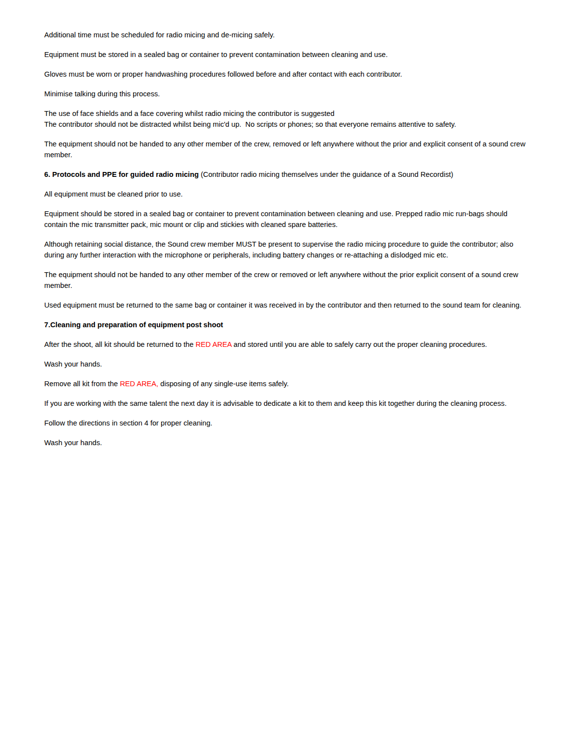Additional time must be scheduled for radio micing and de-micing safely.
Equipment must be stored in a sealed bag or container to prevent contamination between cleaning and use.
Gloves must be worn or proper handwashing procedures followed before and after contact with each contributor.
Minimise talking during this process.
The use of face shields and a face covering whilst radio micing the contributor is suggested
The contributor should not be distracted whilst being mic'd up. No scripts or phones; so that everyone remains attentive to safety.
The equipment should not be handed to any other member of the crew, removed or left anywhere without the prior and explicit consent of a sound crew member.
6. Protocols and PPE for guided radio micing (Contributor radio micing themselves under the guidance of a Sound Recordist)
All equipment must be cleaned prior to use.
Equipment should be stored in a sealed bag or container to prevent contamination between cleaning and use. Prepped radio mic run-bags should contain the mic transmitter pack, mic mount or clip and stickies with cleaned spare batteries.
Although retaining social distance, the Sound crew member MUST be present to supervise the radio micing procedure to guide the contributor; also during any further interaction with the microphone or peripherals, including battery changes or re-attaching a dislodged mic etc.
The equipment should not be handed to any other member of the crew or removed or left anywhere without the prior explicit consent of a sound crew member.
Used equipment must be returned to the same bag or container it was received in by the contributor and then returned to the sound team for cleaning.
7.Cleaning and preparation of equipment post shoot
After the shoot, all kit should be returned to the RED AREA and stored until you are able to safely carry out the proper cleaning procedures.
Wash your hands.
Remove all kit from the RED AREA, disposing of any single-use items safely.
If you are working with the same talent the next day it is advisable to dedicate a kit to them and keep this kit together during the cleaning process.
Follow the directions in section 4 for proper cleaning.
Wash your hands.